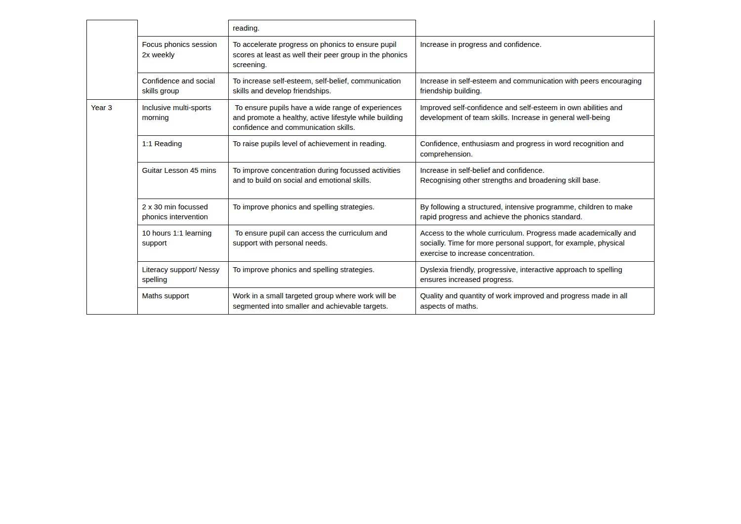| | | reading. | |
| Focus phonics session 2x weekly | To accelerate progress on phonics to ensure pupil scores at least as well their peer group in the phonics screening. | Increase in progress and confidence. |
| Confidence and social skills group | To increase self-esteem, self-belief, communication skills and develop friendships. | Increase in self-esteem and communication with peers encouraging friendship building. |
| Year 3 | Inclusive multi-sports morning | To ensure pupils have a wide range of experiences and promote a healthy, active lifestyle while building confidence and communication skills. | Improved self-confidence and self-esteem in own abilities and development of team skills. Increase in general well-being |
| 1:1 Reading | To raise pupils level of achievement in reading. | Confidence, enthusiasm and progress in word recognition and comprehension. |
| Guitar Lesson 45 mins | To improve concentration during focussed activities and to build on social and emotional skills. | Increase in self-belief and confidence. Recognising other strengths and broadening skill base. |
| 2 x 30 min focussed phonics intervention | To improve phonics and spelling strategies. | By following a structured, intensive programme, children to make rapid progress and achieve the phonics standard. |
| 10 hours 1:1 learning support | To ensure pupil can access the curriculum and support with personal needs. | Access to the whole curriculum. Progress made academically and socially. Time for more personal support, for example, physical exercise to increase concentration. |
| Literacy support/ Nessy spelling | To improve phonics and spelling strategies. | Dyslexia friendly, progressive, interactive approach to spelling ensures increased progress. |
| Maths support | Work in a small targeted group where work will be segmented into smaller and achievable targets. | Quality and quantity of work improved and progress made in all aspects of maths. |